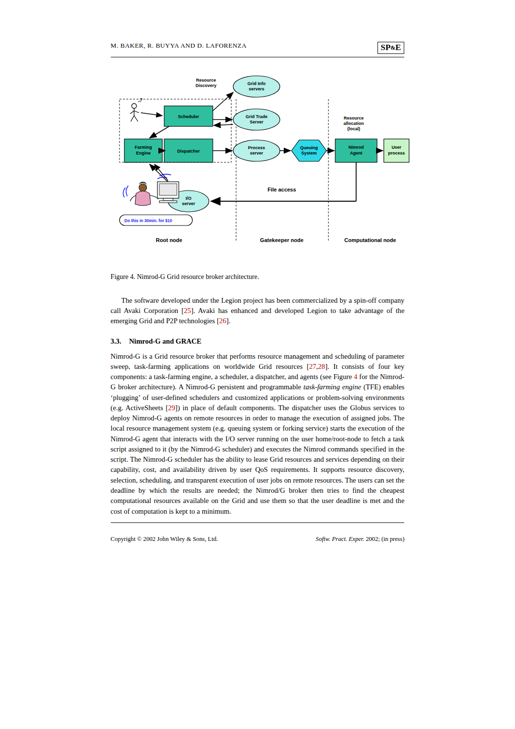M. Baker, R. Buyya and D. Laforenza
SP&E
Resource Discovery Grid Info servers Grid Trade Server Scheduler Farming Engine Dispatcher Process server Queuing System Resource allocation (local) Nimrod Agent User process I/O server File access ? Do this in 30min. for $10 Root node Gatekeeper node Computational node
Figure 4. Nimrod-G Grid resource broker architecture.
The software developed under the Legion project has been commercialized by a spin-off company call Avaki Corporation [25]. Avaki has enhanced and developed Legion to take advantage of the emerging Grid and P2P technologies [26].
3.3. Nimrod-G and GRACE
Nimrod-G is a Grid resource broker that performs resource management and scheduling of parameter sweep, task-farming applications on worldwide Grid resources [27,28]. It consists of four key components: a task-farming engine, a scheduler, a dispatcher, and agents (see Figure 4 for the Nimrod-G broker architecture). A Nimrod-G persistent and programmable task-farming engine (TFE) enables ‘plugging’ of user-defined schedulers and customized applications or problem-solving environments (e.g. ActiveSheets [29]) in place of default components. The dispatcher uses the Globus services to deploy Nimrod-G agents on remote resources in order to manage the execution of assigned jobs. The local resource management system (e.g. queuing system or forking service) starts the execution of the Nimrod-G agent that interacts with the I/O server running on the user home/root-node to fetch a task script assigned to it (by the Nimrod-G scheduler) and executes the Nimrod commands specified in the script. The Nimrod-G scheduler has the ability to lease Grid resources and services depending on their capability, cost, and availability driven by user QoS requirements. It supports resource discovery, selection, scheduling, and transparent execution of user jobs on remote resources. The users can set the deadline by which the results are needed; the Nimrod/G broker then tries to find the cheapest computational resources available on the Grid and use them so that the user deadline is met and the cost of computation is kept to a minimum.
Copyright © 2002 John Wiley & Sons, Ltd.
Softw. Pract. Exper. 2002; (in press)